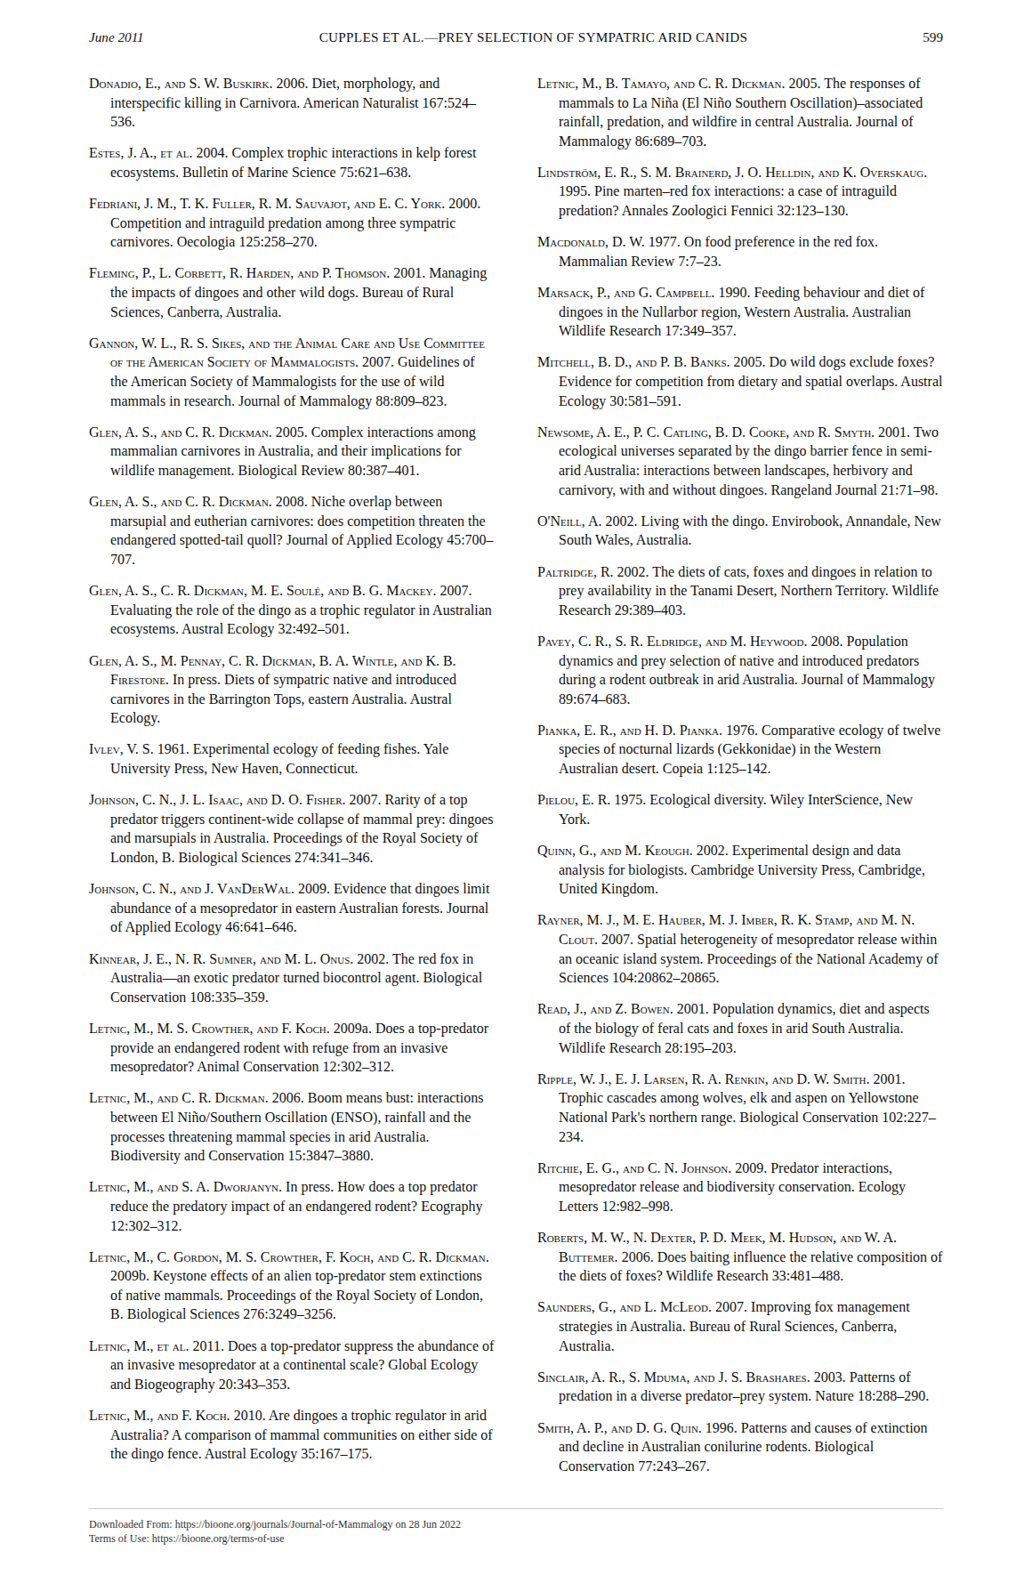June 2011 Cupples et al.—Prey selection of sympatric arid canids 599
Donadio, E., and S. W. Buskirk. 2006. Diet, morphology, and interspecific killing in Carnivora. American Naturalist 167:524–536.
Estes, J. A., et al. 2004. Complex trophic interactions in kelp forest ecosystems. Bulletin of Marine Science 75:621–638.
Fedriani, J. M., T. K. Fuller, R. M. Sauvajot, and E. C. York. 2000. Competition and intraguild predation among three sympatric carnivores. Oecologia 125:258–270.
Fleming, P., L. Corbett, R. Harden, and P. Thomson. 2001. Managing the impacts of dingoes and other wild dogs. Bureau of Rural Sciences, Canberra, Australia.
Gannon, W. L., R. S. Sikes, and the Animal Care and Use Committee of the American Society of Mammalogists. 2007. Guidelines of the American Society of Mammalogists for the use of wild mammals in research. Journal of Mammalogy 88:809–823.
Glen, A. S., and C. R. Dickman. 2005. Complex interactions among mammalian carnivores in Australia, and their implications for wildlife management. Biological Review 80:387–401.
Glen, A. S., and C. R. Dickman. 2008. Niche overlap between marsupial and eutherian carnivores: does competition threaten the endangered spotted-tail quoll? Journal of Applied Ecology 45:700–707.
Glen, A. S., C. R. Dickman, M. E. Soulé, and B. G. Mackey. 2007. Evaluating the role of the dingo as a trophic regulator in Australian ecosystems. Austral Ecology 32:492–501.
Glen, A. S., M. Pennay, C. R. Dickman, B. A. Wintle, and K. B. Firestone. In press. Diets of sympatric native and introduced carnivores in the Barrington Tops, eastern Australia. Austral Ecology.
Ivlev, V. S. 1961. Experimental ecology of feeding fishes. Yale University Press, New Haven, Connecticut.
Johnson, C. N., J. L. Isaac, and D. O. Fisher. 2007. Rarity of a top predator triggers continent-wide collapse of mammal prey: dingoes and marsupials in Australia. Proceedings of the Royal Society of London, B. Biological Sciences 274:341–346.
Johnson, C. N., and J. VanDerWal. 2009. Evidence that dingoes limit abundance of a mesopredator in eastern Australian forests. Journal of Applied Ecology 46:641–646.
Kinnear, J. E., N. R. Sumner, and M. L. Onus. 2002. The red fox in Australia—an exotic predator turned biocontrol agent. Biological Conservation 108:335–359.
Letnic, M., M. S. Crowther, and F. Koch. 2009a. Does a top-predator provide an endangered rodent with refuge from an invasive mesopredator? Animal Conservation 12:302–312.
Letnic, M., and C. R. Dickman. 2006. Boom means bust: interactions between El Niño/Southern Oscillation (ENSO), rainfall and the processes threatening mammal species in arid Australia. Biodiversity and Conservation 15:3847–3880.
Letnic, M., and S. A. Dworjanyn. In press. How does a top predator reduce the predatory impact of an endangered rodent? Ecography 12:302–312.
Letnic, M., C. Gordon, M. S. Crowther, F. Koch, and C. R. Dickman. 2009b. Keystone effects of an alien top-predator stem extinctions of native mammals. Proceedings of the Royal Society of London, B. Biological Sciences 276:3249–3256.
Letnic, M., et al. 2011. Does a top-predator suppress the abundance of an invasive mesopredator at a continental scale? Global Ecology and Biogeography 20:343–353.
Letnic, M., and F. Koch. 2010. Are dingoes a trophic regulator in arid Australia? A comparison of mammal communities on either side of the dingo fence. Austral Ecology 35:167–175.
Letnic, M., B. Tamayo, and C. R. Dickman. 2005. The responses of mammals to La Niña (El Niño Southern Oscillation)–associated rainfall, predation, and wildfire in central Australia. Journal of Mammalogy 86:689–703.
Lindström, E. R., S. M. Brainerd, J. O. Helldin, and K. Overskaug. 1995. Pine marten–red fox interactions: a case of intraguild predation? Annales Zoologici Fennici 32:123–130.
Macdonald, D. W. 1977. On food preference in the red fox. Mammalian Review 7:7–23.
Marsack, P., and G. Campbell. 1990. Feeding behaviour and diet of dingoes in the Nullarbor region, Western Australia. Australian Wildlife Research 17:349–357.
Mitchell, B. D., and P. B. Banks. 2005. Do wild dogs exclude foxes? Evidence for competition from dietary and spatial overlaps. Austral Ecology 30:581–591.
Newsome, A. E., P. C. Catling, B. D. Cooke, and R. Smyth. 2001. Two ecological universes separated by the dingo barrier fence in semi-arid Australia: interactions between landscapes, herbivory and carnivory, with and without dingoes. Rangeland Journal 21:71–98.
O'Neill, A. 2002. Living with the dingo. Envirobook, Annandale, New South Wales, Australia.
Paltridge, R. 2002. The diets of cats, foxes and dingoes in relation to prey availability in the Tanami Desert, Northern Territory. Wildlife Research 29:389–403.
Pavey, C. R., S. R. Eldridge, and M. Heywood. 2008. Population dynamics and prey selection of native and introduced predators during a rodent outbreak in arid Australia. Journal of Mammalogy 89:674–683.
Pianka, E. R., and H. D. Pianka. 1976. Comparative ecology of twelve species of nocturnal lizards (Gekkonidae) in the Western Australian desert. Copeia 1:125–142.
Pielou, E. R. 1975. Ecological diversity. Wiley InterScience, New York.
Quinn, G., and M. Keough. 2002. Experimental design and data analysis for biologists. Cambridge University Press, Cambridge, United Kingdom.
Rayner, M. J., M. E. Hauber, M. J. Imber, R. K. Stamp, and M. N. Clout. 2007. Spatial heterogeneity of mesopredator release within an oceanic island system. Proceedings of the National Academy of Sciences 104:20862–20865.
Read, J., and Z. Bowen. 2001. Population dynamics, diet and aspects of the biology of feral cats and foxes in arid South Australia. Wildlife Research 28:195–203.
Ripple, W. J., E. J. Larsen, R. A. Renkin, and D. W. Smith. 2001. Trophic cascades among wolves, elk and aspen on Yellowstone National Park's northern range. Biological Conservation 102:227–234.
Ritchie, E. G., and C. N. Johnson. 2009. Predator interactions, mesopredator release and biodiversity conservation. Ecology Letters 12:982–998.
Roberts, M. W., N. Dexter, P. D. Meek, M. Hudson, and W. A. Buttemer. 2006. Does baiting influence the relative composition of the diets of foxes? Wildlife Research 33:481–488.
Saunders, G., and L. McLeod. 2007. Improving fox management strategies in Australia. Bureau of Rural Sciences, Canberra, Australia.
Sinclair, A. R., S. Mduma, and J. S. Brashares. 2003. Patterns of predation in a diverse predator–prey system. Nature 18:288–290.
Smith, A. P., and D. G. Quin. 1996. Patterns and causes of extinction and decline in Australian conilurine rodents. Biological Conservation 77:243–267.
Downloaded From: https://bioone.org/journals/Journal-of-Mammalogy on 28 Jun 2022
Terms of Use: https://bioone.org/terms-of-use